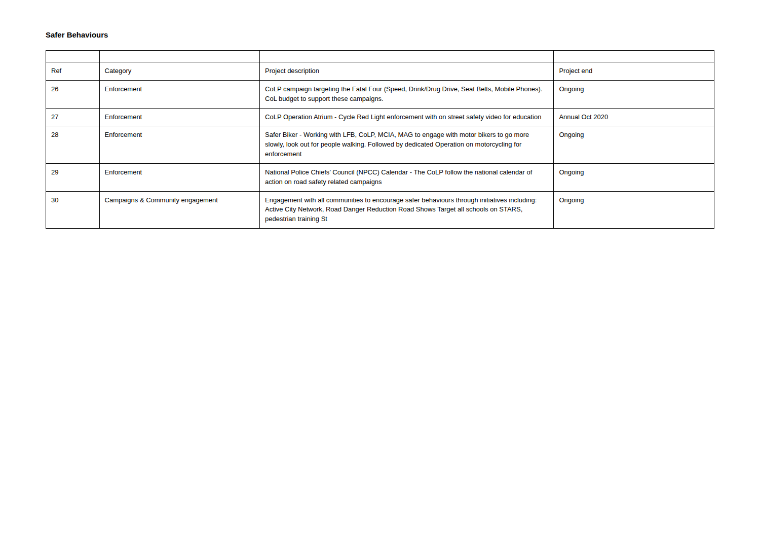Safer Behaviours
| Ref | Category | Project description | Project end |
| 26 | Enforcement | CoLP campaign targeting the Fatal Four (Speed, Drink/Drug Drive, Seat Belts, Mobile Phones). CoL budget to support these campaigns. | Ongoing |
| 27 | Enforcement | CoLP Operation Atrium - Cycle Red Light enforcement with on street safety video for education | Annual Oct 2020 |
| 28 | Enforcement | Safer Biker - Working with LFB, CoLP, MCIA, MAG to engage with motor bikers to go more slowly, look out for people walking. Followed by dedicated Operation on motorcycling for enforcement | Ongoing |
| 29 | Enforcement | National Police Chiefs’ Council (NPCC) Calendar - The CoLP follow the national calendar of action on road safety related campaigns | Ongoing |
| 30 | Campaigns & Community engagement | Engagement with all communities to encourage safer behaviours through initiatives including: Active City Network, Road Danger Reduction Road Shows Target all schools on STARS, pedestrian training St | Ongoing |